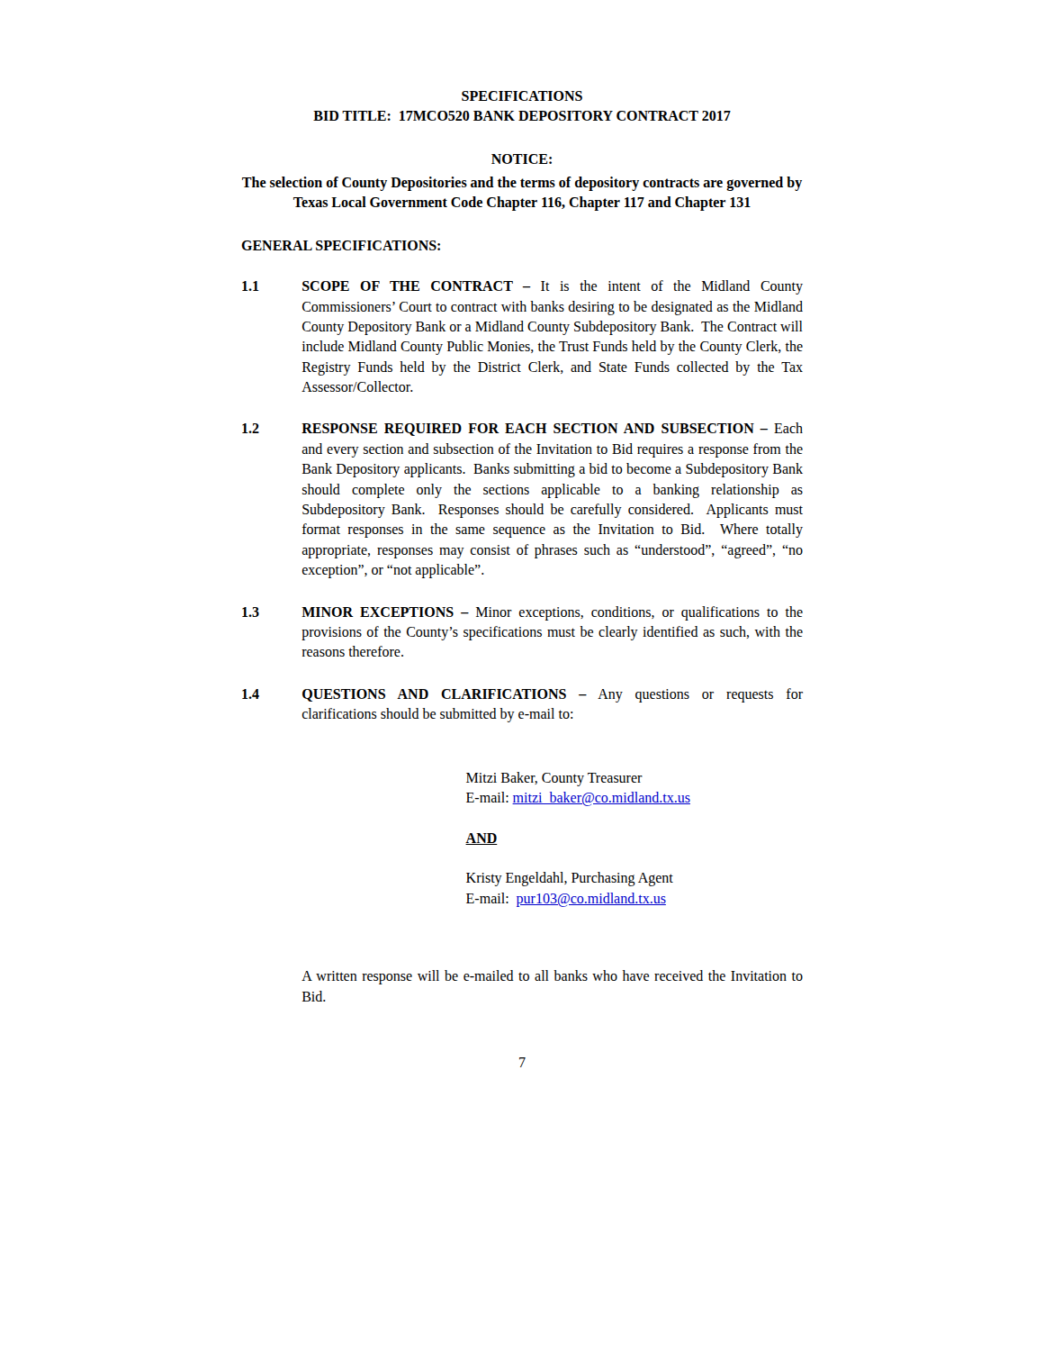SPECIFICATIONS
BID TITLE: 17MCO520 BANK DEPOSITORY CONTRACT 2017
NOTICE:
The selection of County Depositories and the terms of depository contracts are governed by
Texas Local Government Code Chapter 116, Chapter 117 and Chapter 131
GENERAL SPECIFICATIONS:
1.1
SCOPE OF THE CONTRACT – It is the intent of the Midland County Commissioners’ Court to contract with banks desiring to be designated as the Midland County Depository Bank or a Midland County Subdepository Bank. The Contract will include Midland County Public Monies, the Trust Funds held by the County Clerk, the Registry Funds held by the District Clerk, and State Funds collected by the Tax Assessor/Collector.
1.2
RESPONSE REQUIRED FOR EACH SECTION AND SUBSECTION – Each and every section and subsection of the Invitation to Bid requires a response from the Bank Depository applicants. Banks submitting a bid to become a Subdepository Bank should complete only the sections applicable to a banking relationship as Subdepository Bank. Responses should be carefully considered. Applicants must format responses in the same sequence as the Invitation to Bid. Where totally appropriate, responses may consist of phrases such as “understood”, “agreed”, “no exception”, or “not applicable”.
1.3
MINOR EXCEPTIONS – Minor exceptions, conditions, or qualifications to the provisions of the County’s specifications must be clearly identified as such, with the reasons therefore.
1.4
QUESTIONS AND CLARIFICATIONS – Any questions or requests for clarifications should be submitted by e-mail to:
Mitzi Baker, County Treasurer
E-mail: mitzi_baker@co.midland.tx.us
AND
Kristy Engeldahl, Purchasing Agent
E-mail: pur103@co.midland.tx.us
A written response will be e-mailed to all banks who have received the Invitation to Bid.
7